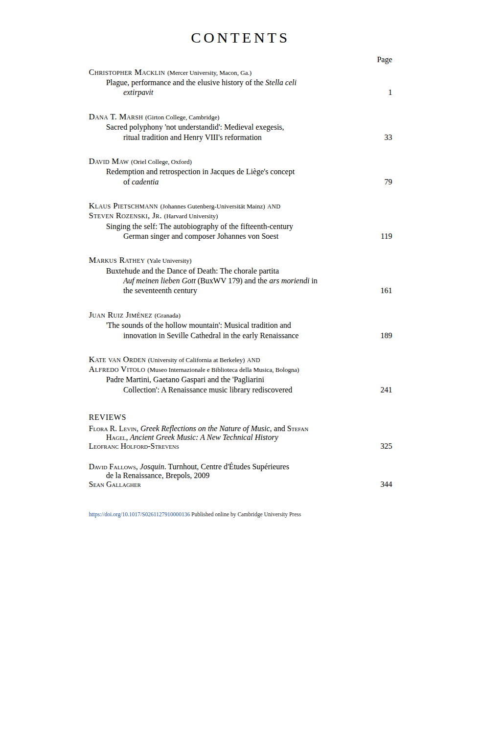CONTENTS
Page
Christopher Macklin (Mercer University, Macon, Ga.)
Plague, performance and the elusive history of the Stella celi
extirpavit 1
Dana T. Marsh (Girton College, Cambridge)
Sacred polyphony 'not understandid': Medieval exegesis,
ritual tradition and Henry VIII's reformation 33
David Maw (Oriel College, Oxford)
Redemption and retrospection in Jacques de Liège's concept
of cadentia 79
Klaus Pietschmann (Johannes Gutenberg-Universität Mainz) and
Steven Rozenski, Jr. (Harvard University)
Singing the self: The autobiography of the fifteenth-century
German singer and composer Johannes von Soest 119
Markus Rathey (Yale University)
Buxtehude and the Dance of Death: The chorale partita
Auf meinen lieben Gott (BuxWV 179) and the ars moriendi in
the seventeenth century 161
Juan Ruiz Jiménez (Granada)
'The sounds of the hollow mountain': Musical tradition and
innovation in Seville Cathedral in the early Renaissance 189
Kate van Orden (University of California at Berkeley) and
Alfredo Vitolo (Museo Internazionale e Biblioteca della Musica, Bologna)
Padre Martini, Gaetano Gaspari and the 'Pagliarini
Collection': A Renaissance music library rediscovered 241
REVIEWS
Flora R. Levin, Greek Reflections on the Nature of Music, and Stefan
Hagel, Ancient Greek Music: A New Technical History
Leofranc Holford-Strevens 325
David Fallows, Josquin. Turnhout, Centre d'Études Supérieures
de la Renaissance, Brepols, 2009
Sean Gallagher 344
https://doi.org/10.1017/S0261127910000136 Published online by Cambridge University Press